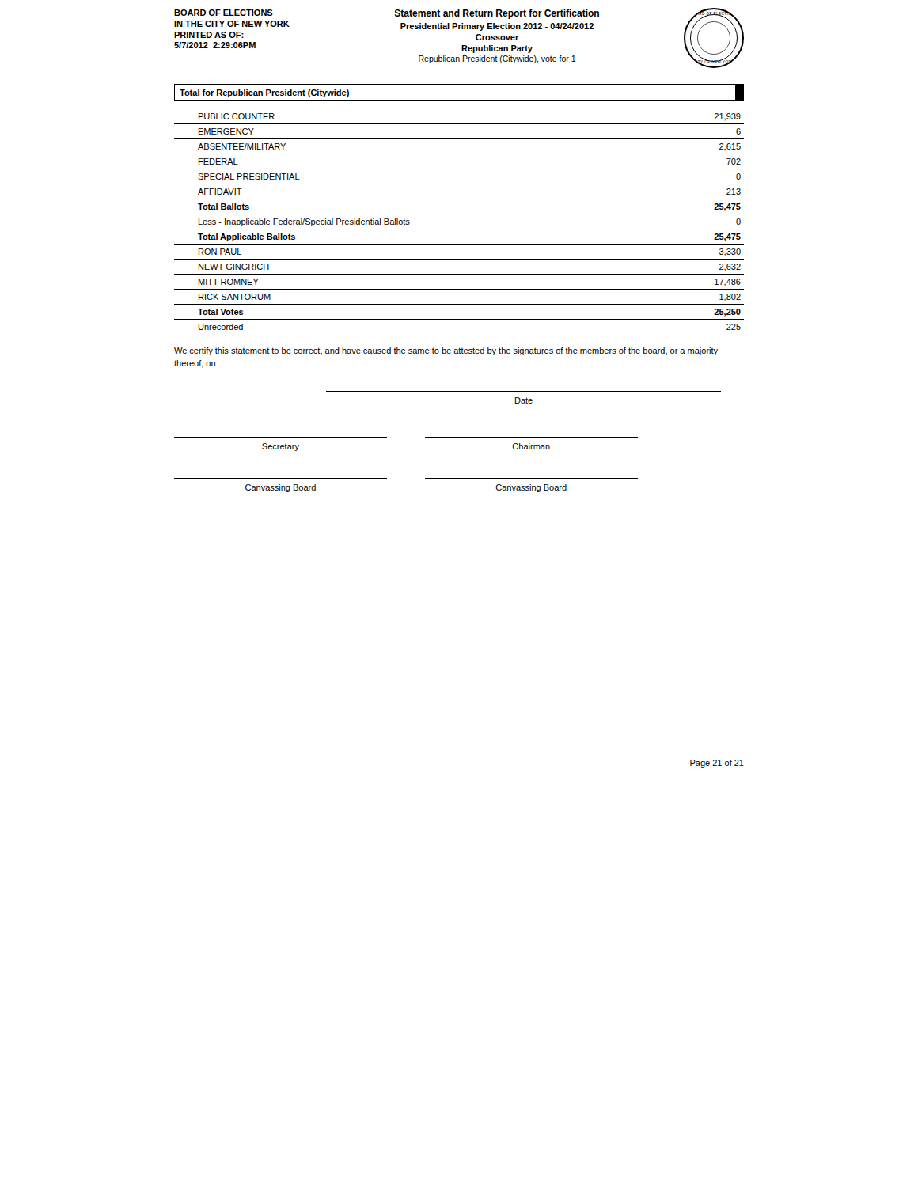BOARD OF ELECTIONS
IN THE CITY OF NEW YORK
PRINTED AS OF:
5/7/2012 2:29:06PM
Statement and Return Report for Certification
Presidential Primary Election 2012 - 04/24/2012
Crossover
Republican Party
Republican President (Citywide), vote for 1
BOARD OF ELECTIONS
CITY OF NEW YORK
Total for Republican President (Citywide)
| PUBLIC COUNTER | 21,939 |
| EMERGENCY | 6 |
| ABSENTEE/MILITARY | 2,615 |
| FEDERAL | 702 |
| SPECIAL PRESIDENTIAL | 0 |
| AFFIDAVIT | 213 |
| Total Ballots | 25,475 |
| Less - Inapplicable Federal/Special Presidential Ballots | 0 |
| Total Applicable Ballots | 25,475 |
| RON PAUL | 3,330 |
| NEWT GINGRICH | 2,632 |
| MITT ROMNEY | 17,486 |
| RICK SANTORUM | 1,802 |
| Total Votes | 25,250 |
| Unrecorded | 225 |
We certify this statement to be correct, and have caused the same to be attested by the signatures of the members of the board, or a majority thereof, on
Date
Secretary
Chairman
Canvassing Board
Canvassing Board
Page 21 of 21